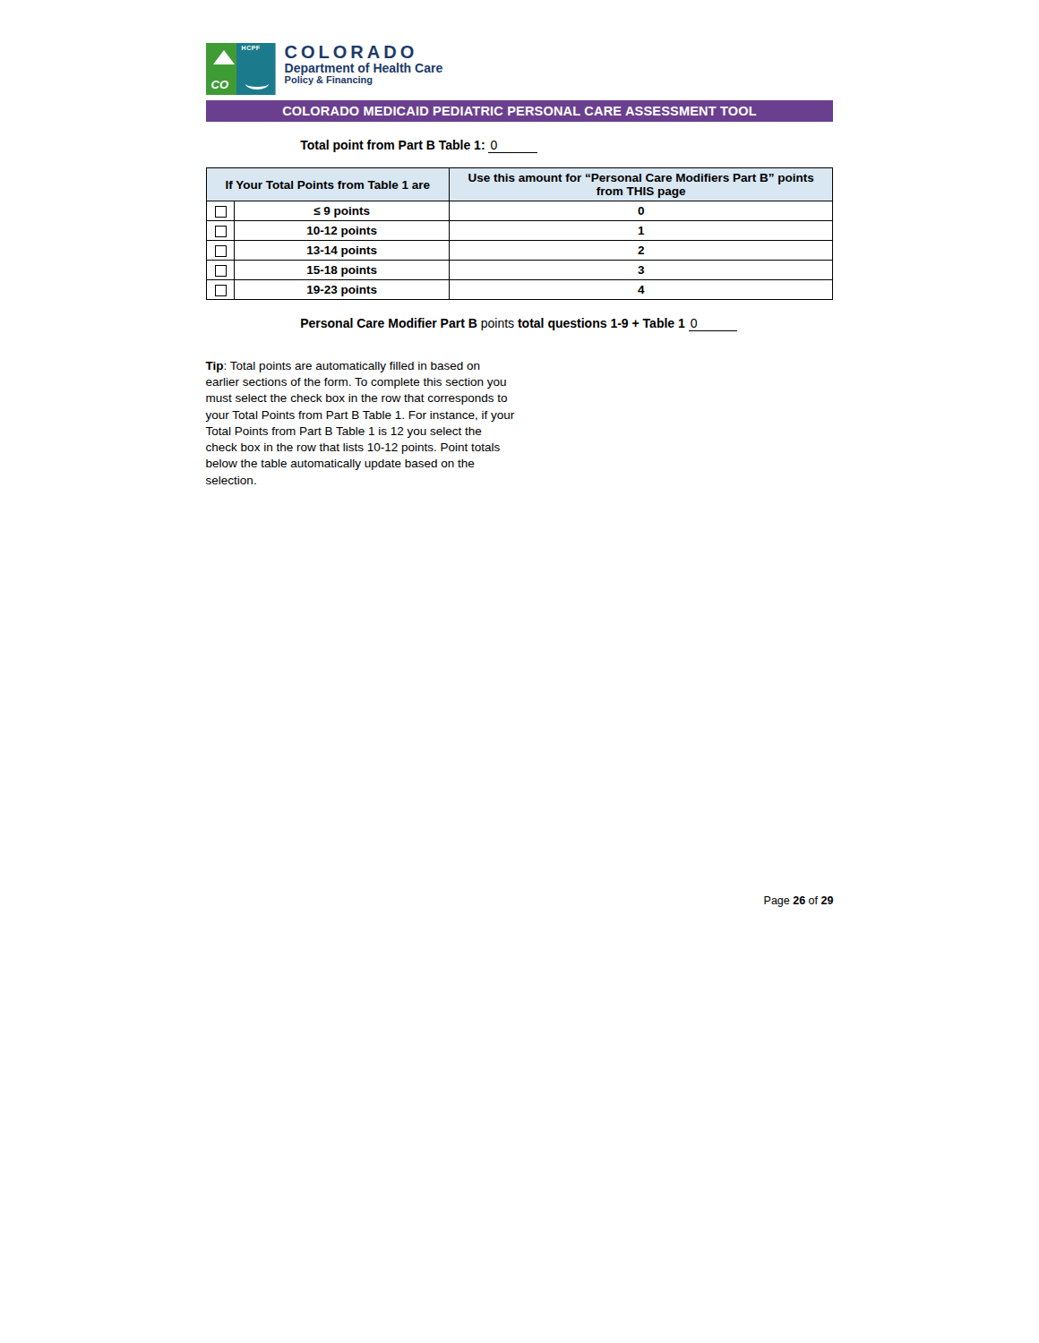HCPF
CO
COLORADO
Department of Health Care
Policy & Financing
COLORADO MEDICAID PEDIATRIC PERSONAL CARE ASSESSMENT TOOL
Total point from Part B Table 1: 0
| If Your Total Points from Table 1 are | Use this amount for “ Personal Care Modifiers Part B ” points from THIS page |
| --- | --- |
| | ≤ 9 points | 0 |
| | 10-12 points | 1 |
| | 13-14 points | 2 |
| | 15-18 points | 3 |
| | 19-23 points | 4 |
Personal Care Modifier Part B points total questions 1-9 + Table 1 0
Tip: Total points are automatically filled in based on earlier sections of the form. To complete this section you must select the check box in the row that corresponds to your Total Points from Part B Table 1. For instance, if your Total Points from Part B Table 1 is 12 you select the check box in the row that lists 10-12 points. Point totals below the table automatically update based on the selection.
Page 26 of 29